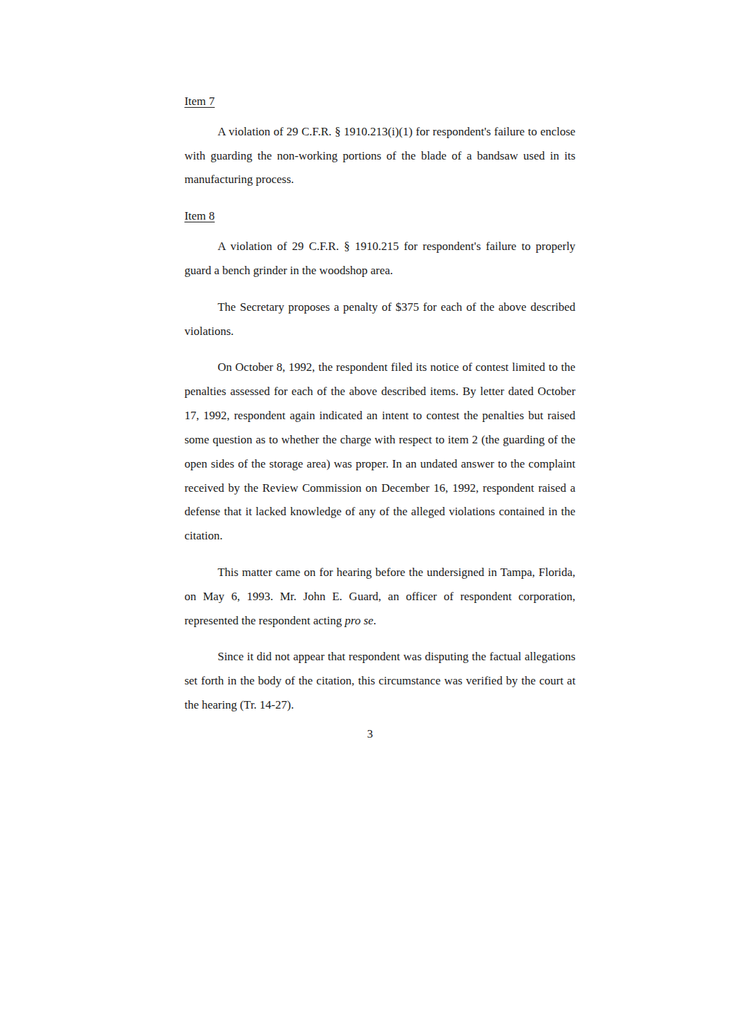Item 7
A violation of 29 C.F.R. § 1910.213(i)(1) for respondent's failure to enclose with guarding the non-working portions of the blade of a bandsaw used in its manufacturing process.
Item 8
A violation of 29 C.F.R. § 1910.215 for respondent's failure to properly guard a bench grinder in the woodshop area.
The Secretary proposes a penalty of $375 for each of the above described violations.
On October 8, 1992, the respondent filed its notice of contest limited to the penalties assessed for each of the above described items. By letter dated October 17, 1992, respondent again indicated an intent to contest the penalties but raised some question as to whether the charge with respect to item 2 (the guarding of the open sides of the storage area) was proper. In an undated answer to the complaint received by the Review Commission on December 16, 1992, respondent raised a defense that it lacked knowledge of any of the alleged violations contained in the citation.
This matter came on for hearing before the undersigned in Tampa, Florida, on May 6, 1993. Mr. John E. Guard, an officer of respondent corporation, represented the respondent acting pro se.
Since it did not appear that respondent was disputing the factual allegations set forth in the body of the citation, this circumstance was verified by the court at the hearing (Tr. 14-27).
3